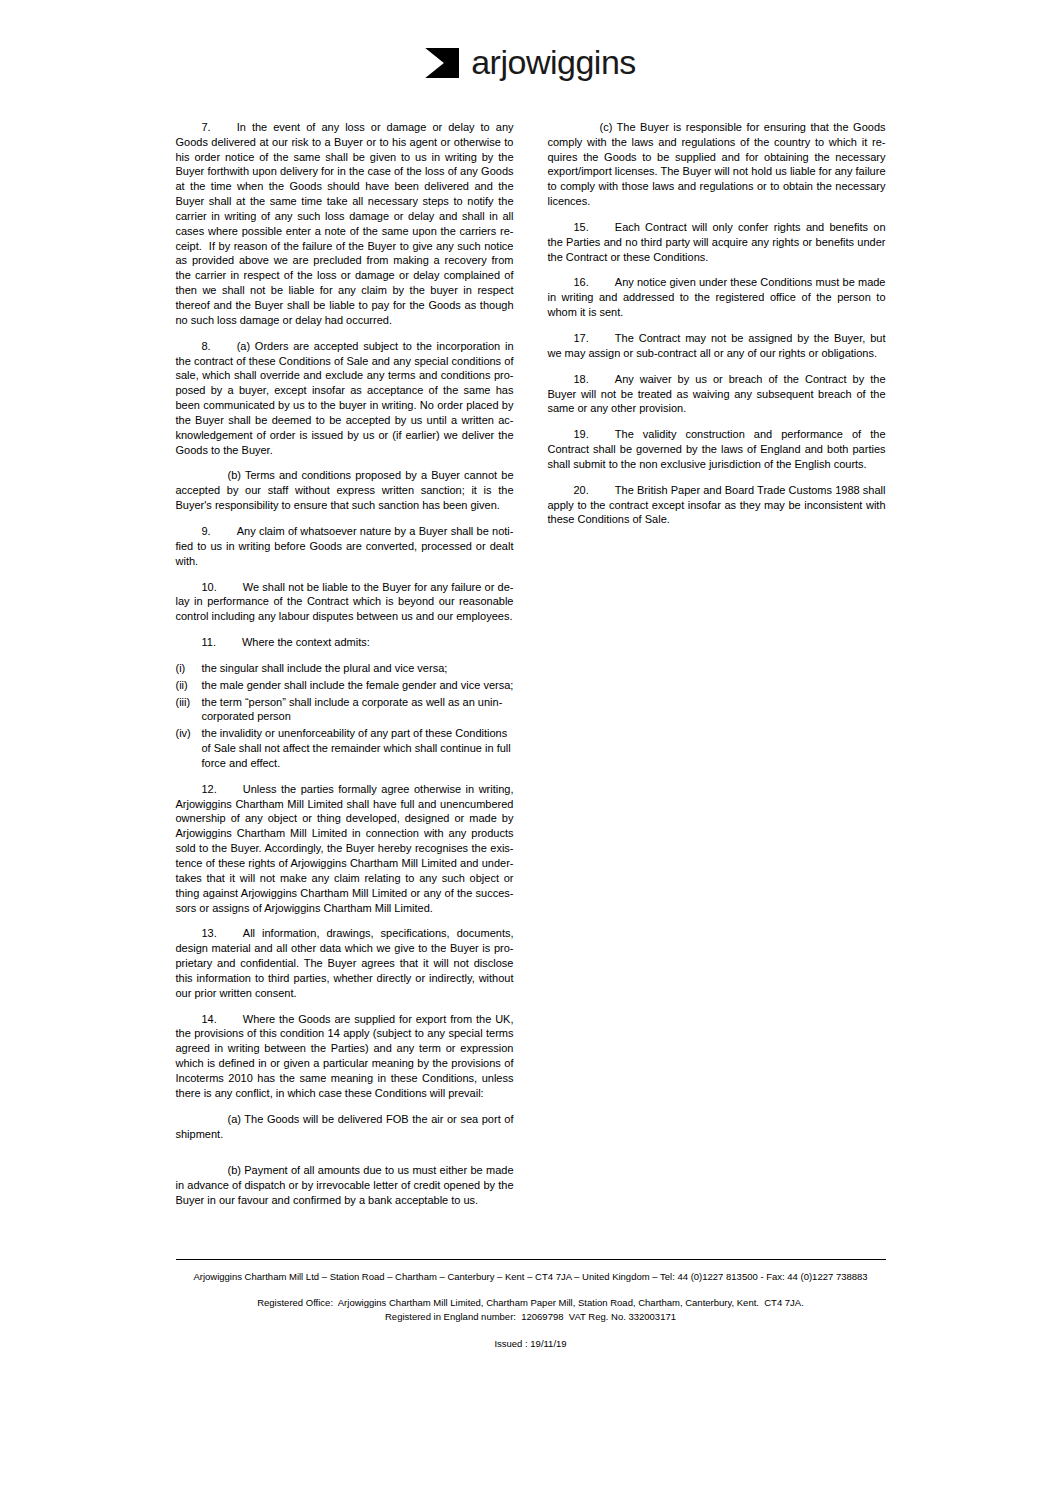arjowiggins
7. In the event of any loss or damage or delay to any Goods delivered at our risk to a Buyer or to his agent or otherwise to his order notice of the same shall be given to us in writing by the Buyer forthwith upon delivery for in the case of the loss of any Goods at the time when the Goods should have been delivered and the Buyer shall at the same time take all necessary steps to notify the carrier in writing of any such loss damage or delay and shall in all cases where possible enter a note of the same upon the carriers receipt. If by reason of the failure of the Buyer to give any such notice as provided above we are precluded from making a recovery from the carrier in respect of the loss or damage or delay complained of then we shall not be liable for any claim by the buyer in respect thereof and the Buyer shall be liable to pay for the Goods as though no such loss damage or delay had occurred.
8. (a) Orders are accepted subject to the incorporation in the contract of these Conditions of Sale and any special conditions of sale, which shall override and exclude any terms and conditions proposed by a buyer, except insofar as acceptance of the same has been communicated by us to the buyer in writing. No order placed by the Buyer shall be deemed to be accepted by us until a written acknowledgement of order is issued by us or (if earlier) we deliver the Goods to the Buyer.
(b) Terms and conditions proposed by a Buyer cannot be accepted by our staff without express written sanction; it is the Buyer's responsibility to ensure that such sanction has been given.
9. Any claim of whatsoever nature by a Buyer shall be notified to us in writing before Goods are converted, processed or dealt with.
10. We shall not be liable to the Buyer for any failure or delay in performance of the Contract which is beyond our reasonable control including any labour disputes between us and our employees.
11. Where the context admits:
(i) the singular shall include the plural and vice versa;
(ii) the male gender shall include the female gender and vice versa;
(iii) the term “person” shall include a corporate as well as an unincorporated person
(iv) the invalidity or unenforceability of any part of these Conditions of Sale shall not affect the remainder which shall continue in full force and effect.
12. Unless the parties formally agree otherwise in writing, Arjowiggins Chartham Mill Limited shall have full and unencumbered ownership of any object or thing developed, designed or made by Arjowiggins Chartham Mill Limited in connection with any products sold to the Buyer. Accordingly, the Buyer hereby recognises the existence of these rights of Arjowiggins Chartham Mill Limited and undertakes that it will not make any claim relating to any such object or thing against Arjowiggins Chartham Mill Limited or any of the successors or assigns of Arjowiggins Chartham Mill Limited.
13. All information, drawings, specifications, documents, design material and all other data which we give to the Buyer is proprietary and confidential. The Buyer agrees that it will not disclose this information to third parties, whether directly or indirectly, without our prior written consent.
14. Where the Goods are supplied for export from the UK, the provisions of this condition 14 apply (subject to any special terms agreed in writing between the Parties) and any term or expression which is defined in or given a particular meaning by the provisions of Incoterms 2010 has the same meaning in these Conditions, unless there is any conflict, in which case these Conditions will prevail:
(a) The Goods will be delivered FOB the air or sea port of shipment.
(b) Payment of all amounts due to us must either be made in advance of dispatch or by irrevocable letter of credit opened by the Buyer in our favour and confirmed by a bank acceptable to us.
(c) The Buyer is responsible for ensuring that the Goods comply with the laws and regulations of the country to which it requires the Goods to be supplied and for obtaining the necessary export/import licenses. The Buyer will not hold us liable for any failure to comply with those laws and regulations or to obtain the necessary licences.
15. Each Contract will only confer rights and benefits on the Parties and no third party will acquire any rights or benefits under the Contract or these Conditions.
16. Any notice given under these Conditions must be made in writing and addressed to the registered office of the person to whom it is sent.
17. The Contract may not be assigned by the Buyer, but we may assign or sub-contract all or any of our rights or obligations.
18. Any waiver by us or breach of the Contract by the Buyer will not be treated as waiving any subsequent breach of the same or any other provision.
19. The validity construction and performance of the Contract shall be governed by the laws of England and both parties shall submit to the non exclusive jurisdiction of the English courts.
20. The British Paper and Board Trade Customs 1988 shall apply to the contract except insofar as they may be inconsistent with these Conditions of Sale.
Arjowiggins Chartham Mill Ltd – Station Road – Chartham – Canterbury – Kent – CT4 7JA – United Kingdom – Tel: 44 (0)1227 813500 - Fax: 44 (0)1227 738883
Registered Office: Arjowiggins Chartham Mill Limited, Chartham Paper Mill, Station Road, Chartham, Canterbury, Kent. CT4 7JA.
Registered in England number: 12069798 VAT Reg. No. 332003171
Issued : 19/11/19